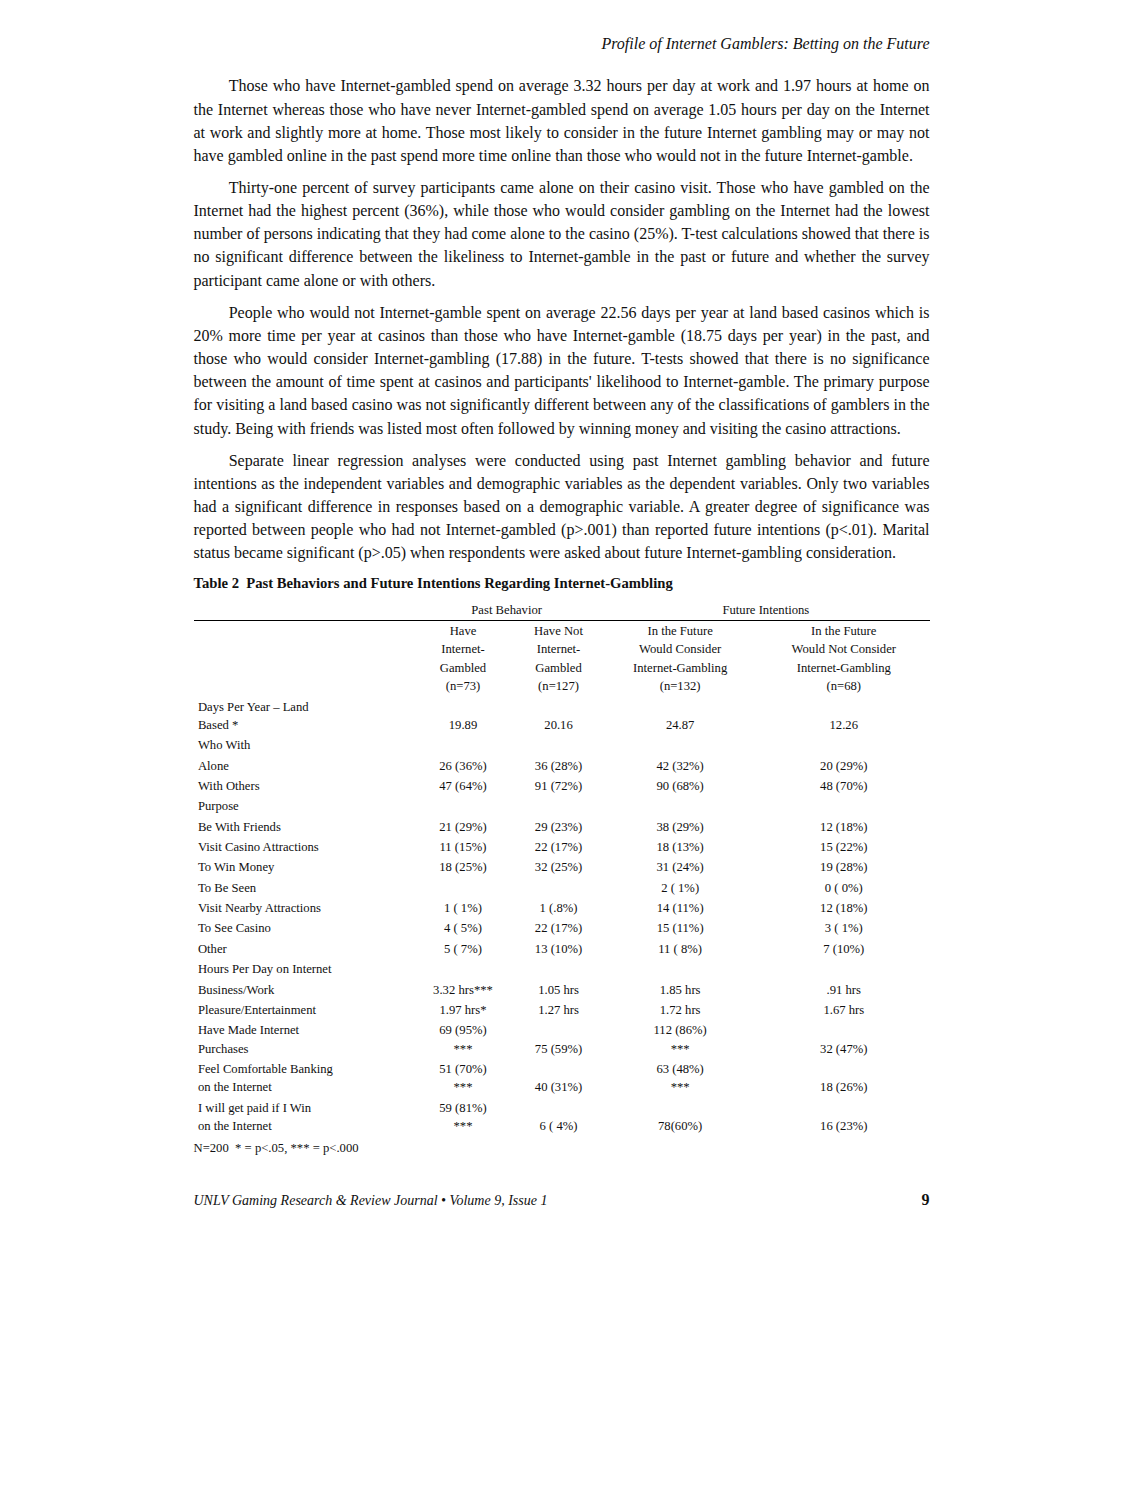Profile of Internet Gamblers: Betting on the Future
Those who have Internet-gambled spend on average 3.32 hours per day at work and 1.97 hours at home on the Internet whereas those who have never Internet-gambled spend on average 1.05 hours per day on the Internet at work and slightly more at home. Those most likely to consider in the future Internet gambling may or may not have gambled online in the past spend more time online than those who would not in the future Internet-gamble.
Thirty-one percent of survey participants came alone on their casino visit. Those who have gambled on the Internet had the highest percent (36%), while those who would consider gambling on the Internet had the lowest number of persons indicating that they had come alone to the casino (25%). T-test calculations showed that there is no significant difference between the likeliness to Internet-gamble in the past or future and whether the survey participant came alone or with others.
People who would not Internet-gamble spent on average 22.56 days per year at land based casinos which is 20% more time per year at casinos than those who have Internet-gamble (18.75 days per year) in the past, and those who would consider Internet-gambling (17.88) in the future. T-tests showed that there is no significance between the amount of time spent at casinos and participants' likelihood to Internet-gamble. The primary purpose for visiting a land based casino was not significantly different between any of the classifications of gamblers in the study. Being with friends was listed most often followed by winning money and visiting the casino attractions.
Separate linear regression analyses were conducted using past Internet gambling behavior and future intentions as the independent variables and demographic variables as the dependent variables. Only two variables had a significant difference in responses based on a demographic variable. A greater degree of significance was reported between people who had not Internet-gambled (p>.001) than reported future intentions (p<.01). Marital status became significant (p>.05) when respondents were asked about future Internet-gambling consideration.
Table 2 Past Behaviors and Future Intentions Regarding Internet-Gambling
| | Past Behavior | Future Intentions |
| --- | --- | --- |
| | Have Internet- Gambled (n=73) | Have Not Internet- Gambled (n=127) | In the Future Would Consider Internet-Gambling (n=132) | In the Future Would Not Consider Internet-Gambling (n=68) |
| Days Per Year – Land Based * | 19.89 | 20.16 | 24.87 | 12.26 |
| Who With | | | | |
| Alone | 26 (36%) | 36 (28%) | 42 (32%) | 20 (29%) |
| With Others | 47 (64%) | 91 (72%) | 90 (68%) | 48 (70%) |
| Purpose | | | | |
| Be With Friends | 21 (29%) | 29 (23%) | 38 (29%) | 12 (18%) |
| Visit Casino Attractions | 11 (15%) | 22 (17%) | 18 (13%) | 15 (22%) |
| To Win Money | 18 (25%) | 32 (25%) | 31 (24%) | 19 (28%) |
| To Be Seen | | | 2 ( 1%) | 0 ( 0%) |
| Visit Nearby Attractions | 1 ( 1%) | 1 (.8%) | 14 (11%) | 12 (18%) |
| To See Casino | 4 ( 5%) | 22 (17%) | 15 (11%) | 3 ( 1%) |
| Other | 5 ( 7%) | 13 (10%) | 11 ( 8%) | 7 (10%) |
| Hours Per Day on Internet | | | | |
| Business/Work | 3.32 hrs*** | 1.05 hrs | 1.85 hrs | .91 hrs |
| Pleasure/Entertainment | 1.97 hrs* | 1.27 hrs | 1.72 hrs | 1.67 hrs |
| Have Made Internet Purchases | 69 (95%) *** | 75 (59%) | 112 (86%) *** | 32 (47%) |
| Feel Comfortable Banking on the Internet | 51 (70%) *** | 40 (31%) | 63 (48%) *** | 18 (26%) |
| I will get paid if I Win on the Internet | 59 (81%) *** | 6 ( 4%) | 78(60%) | 16 (23%) |
N=200 * = p<.05, *** = p<.000
UNLV Gaming Research & Review Journal • Volume 9, Issue 1 9